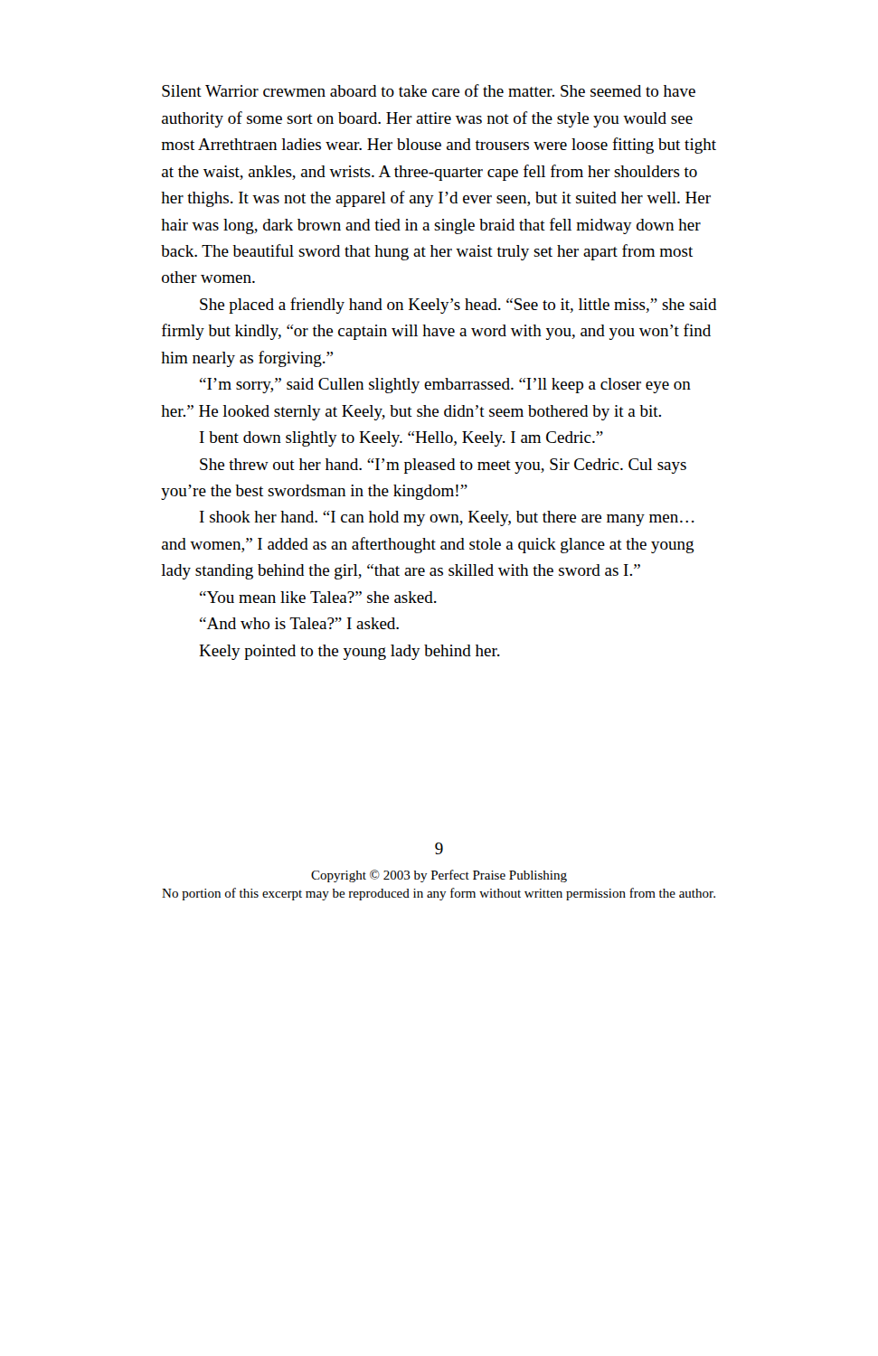Silent Warrior crewmen aboard to take care of the matter. She seemed to have authority of some sort on board. Her attire was not of the style you would see most Arrethtraen ladies wear. Her blouse and trousers were loose fitting but tight at the waist, ankles, and wrists. A three-quarter cape fell from her shoulders to her thighs. It was not the apparel of any I’d ever seen, but it suited her well. Her hair was long, dark brown and tied in a single braid that fell midway down her back. The beautiful sword that hung at her waist truly set her apart from most other women.
She placed a friendly hand on Keely’s head. “See to it, little miss,” she said firmly but kindly, “or the captain will have a word with you, and you won’t find him nearly as forgiving.”
“I’m sorry,” said Cullen slightly embarrassed. “I’ll keep a closer eye on her.” He looked sternly at Keely, but she didn’t seem bothered by it a bit.
I bent down slightly to Keely. “Hello, Keely. I am Cedric.”
She threw out her hand. “I’m pleased to meet you, Sir Cedric. Cul says you’re the best swordsman in the kingdom!”
I shook her hand. “I can hold my own, Keely, but there are many men…and women,” I added as an afterthought and stole a quick glance at the young lady standing behind the girl, “that are as skilled with the sword as I.”
“You mean like Talea?” she asked.
“And who is Talea?” I asked.
Keely pointed to the young lady behind her.
9
Copyright © 2003 by Perfect Praise Publishing
No portion of this excerpt may be reproduced in any form without written permission from the author.